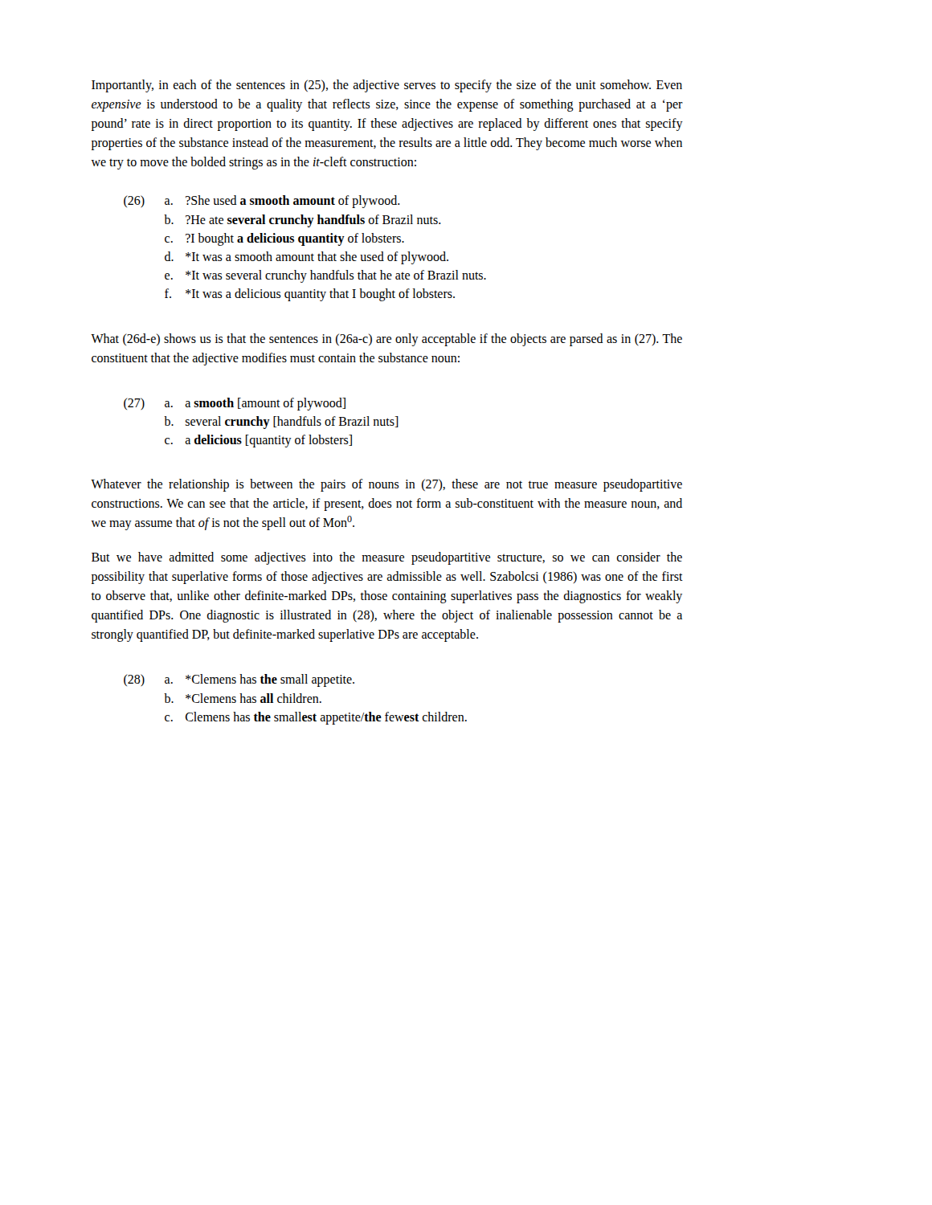Importantly, in each of the sentences in (25), the adjective serves to specify the size of the unit somehow. Even expensive is understood to be a quality that reflects size, since the expense of something purchased at a ‘per pound’ rate is in direct proportion to its quantity. If these adjectives are replaced by different ones that specify properties of the substance instead of the measurement, the results are a little odd. They become much worse when we try to move the bolded strings as in the it-cleft construction:
(26) a.?She used a smooth amount of plywood. b.?He ate several crunchy handfuls of Brazil nuts. c.?I bought a delicious quantity of lobsters. d.*It was a smooth amount that she used of plywood. e.*It was several crunchy handfuls that he ate of Brazil nuts. f.*It was a delicious quantity that I bought of lobsters.
What (26d-e) shows us is that the sentences in (26a-c) are only acceptable if the objects are parsed as in (27). The constituent that the adjective modifies must contain the substance noun:
(27) a. a smooth [amount of plywood] b. several crunchy [handfuls of Brazil nuts] c. a delicious [quantity of lobsters]
Whatever the relationship is between the pairs of nouns in (27), these are not true measure pseudopartitive constructions. We can see that the article, if present, does not form a sub-constituent with the measure noun, and we may assume that of is not the spell out of Mon0.
But we have admitted some adjectives into the measure pseudopartitive structure, so we can consider the possibility that superlative forms of those adjectives are admissible as well. Szabolcsi (1986) was one of the first to observe that, unlike other definite-marked DPs, those containing superlatives pass the diagnostics for weakly quantified DPs. One diagnostic is illustrated in (28), where the object of inalienable possession cannot be a strongly quantified DP, but definite-marked superlative DPs are acceptable.
(28) a.*Clemens has the small appetite. b.*Clemens has all children. c. Clemens has the smallest appetite/the fewest children.